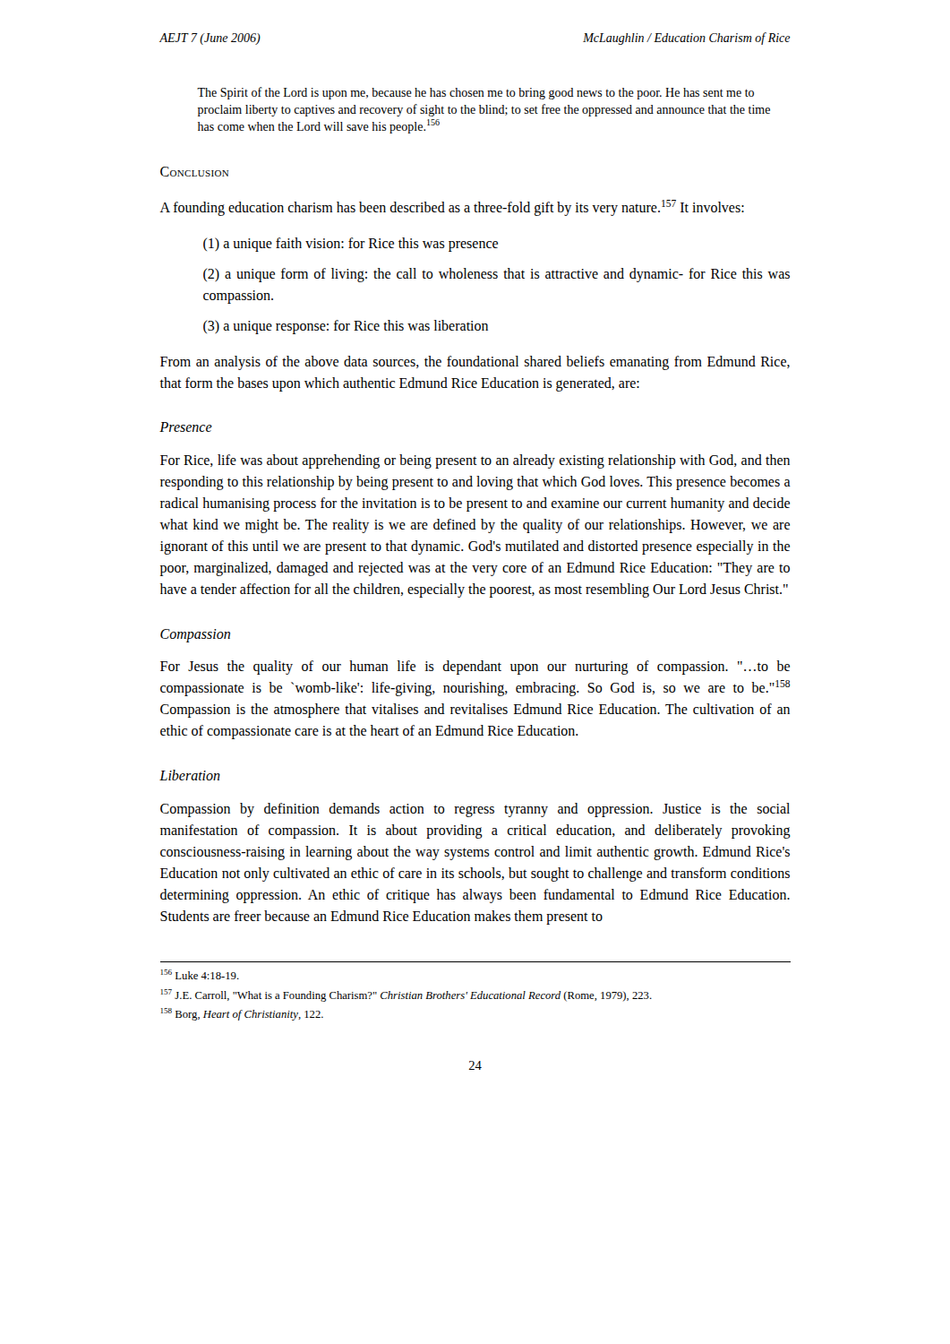AEJT 7 (June 2006) McLaughlin / Education Charism of Rice
The Spirit of the Lord is upon me, because he has chosen me to bring good news to the poor. He has sent me to proclaim liberty to captives and recovery of sight to the blind; to set free the oppressed and announce that the time has come when the Lord will save his people.156
Conclusion
A founding education charism has been described as a three-fold gift by its very nature.157 It involves:
(1) a unique faith vision: for Rice this was presence
(2) a unique form of living: the call to wholeness that is attractive and dynamic- for Rice this was compassion.
(3) a unique response: for Rice this was liberation
From an analysis of the above data sources, the foundational shared beliefs emanating from Edmund Rice, that form the bases upon which authentic Edmund Rice Education is generated, are:
Presence
For Rice, life was about apprehending or being present to an already existing relationship with God, and then responding to this relationship by being present to and loving that which God loves. This presence becomes a radical humanising process for the invitation is to be present to and examine our current humanity and decide what kind we might be. The reality is we are defined by the quality of our relationships. However, we are ignorant of this until we are present to that dynamic. God's mutilated and distorted presence especially in the poor, marginalized, damaged and rejected was at the very core of an Edmund Rice Education: "They are to have a tender affection for all the children, especially the poorest, as most resembling Our Lord Jesus Christ."
Compassion
For Jesus the quality of our human life is dependant upon our nurturing of compassion. "…to be compassionate is be `womb-like': life-giving, nourishing, embracing. So God is, so we are to be."158 Compassion is the atmosphere that vitalises and revitalises Edmund Rice Education. The cultivation of an ethic of compassionate care is at the heart of an Edmund Rice Education.
Liberation
Compassion by definition demands action to regress tyranny and oppression. Justice is the social manifestation of compassion. It is about providing a critical education, and deliberately provoking consciousness-raising in learning about the way systems control and limit authentic growth. Edmund Rice's Education not only cultivated an ethic of care in its schools, but sought to challenge and transform conditions determining oppression. An ethic of critique has always been fundamental to Edmund Rice Education. Students are freer because an Edmund Rice Education makes them present to
156 Luke 4:18-19.
157 J.E. Carroll, "What is a Founding Charism?" Christian Brothers' Educational Record (Rome, 1979), 223.
158 Borg, Heart of Christianity, 122.
24